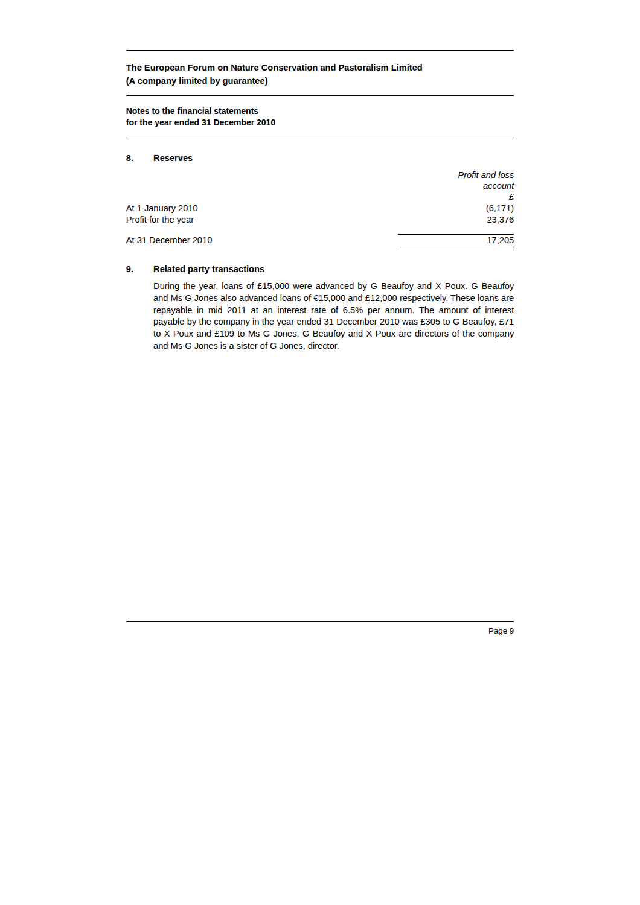The European Forum on Nature Conservation and Pastoralism Limited
(A company limited by guarantee)
Notes to the financial statements
for the year ended 31 December 2010
8. Reserves
| | Profit and loss |
| | account |
| | £ |
| At 1 January 2010 | (6,171) |
| Profit for the year | 23,376 |
| At 31 December 2010 | 17,205 |
9. Related party transactions
During the year, loans of £15,000 were advanced by G Beaufoy and X Poux. G Beaufoy and Ms G Jones also advanced loans of €15,000 and £12,000 respectively. These loans are repayable in mid 2011 at an interest rate of 6.5% per annum. The amount of interest payable by the company in the year ended 31 December 2010 was £305 to G Beaufoy, £71 to X Poux and £109 to Ms G Jones. G Beaufoy and X Poux are directors of the company and Ms G Jones is a sister of G Jones, director.
Page 9